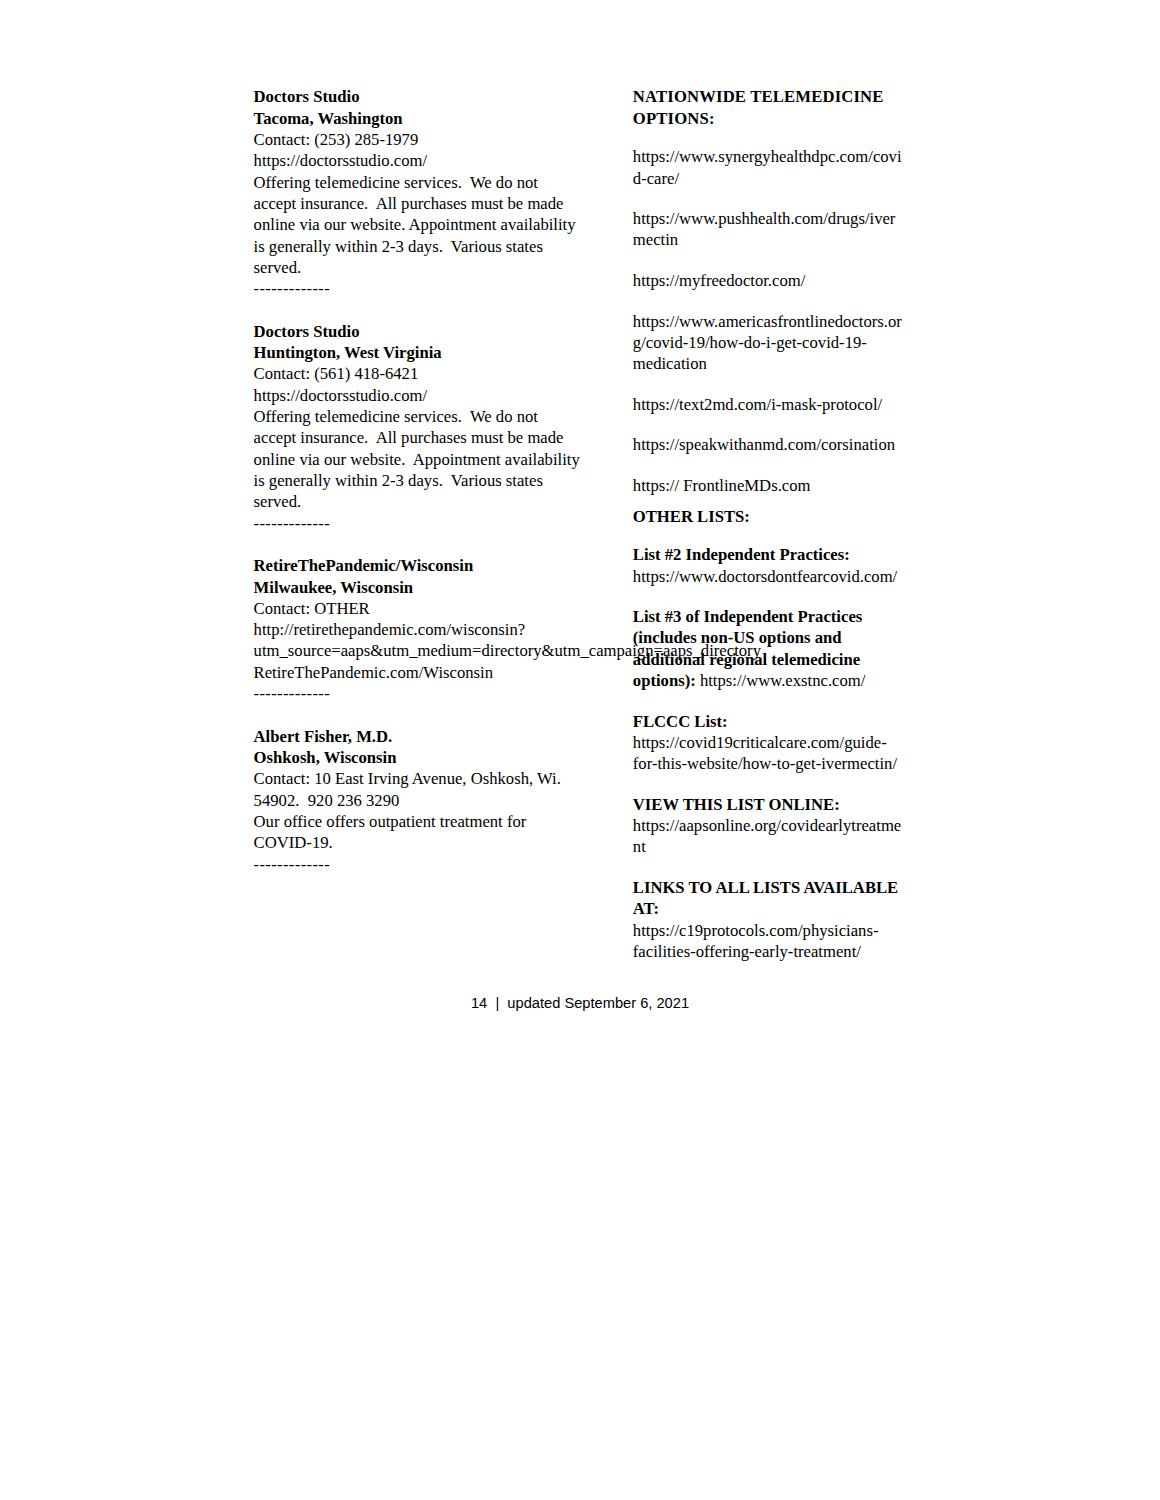Doctors Studio
Tacoma, Washington
Contact: (253) 285-1979
https://doctorsstudio.com/
Offering telemedicine services. We do not accept insurance. All purchases must be made online via our website. Appointment availability is generally within 2-3 days. Various states served.
-------------
Doctors Studio
Huntington, West Virginia
Contact: (561) 418-6421
https://doctorsstudio.com/
Offering telemedicine services. We do not accept insurance. All purchases must be made online via our website. Appointment availability is generally within 2-3 days. Various states served.
-------------
RetireThePandemic/Wisconsin
Milwaukee, Wisconsin
Contact: OTHER
http://retirethepandemic.com/wisconsin?utm_source=aaps&utm_medium=directory&utm_campaign=aaps_directory
RetireThePandemic.com/Wisconsin
-------------
Albert Fisher, M.D.
Oshkosh, Wisconsin
Contact: 10 East Irving Avenue, Oshkosh, Wi. 54902. 920 236 3290
Our office offers outpatient treatment for COVID-19.
-------------
NATIONWIDE TELEMEDICINE OPTIONS:
https://www.synergyhealthdpc.com/covid-care/
https://www.pushhealth.com/drugs/ivermectin
https://myfreedoctor.com/
https://www.americasfrontlinedoctors.org/covid-19/how-do-i-get-covid-19-medication
https://text2md.com/i-mask-protocol/
https://speakwithanmd.com/corsination
https:// FrontlineMDs.com
OTHER LISTS:
List #2 Independent Practices:
https://www.doctorsdontfearcovid.com/
List #3 of Independent Practices (includes non-US options and additional regional telemedicine options): https://www.exstnc.com/
FLCCC List: https://covid19criticalcare.com/guide-for-this-website/how-to-get-ivermectin/
VIEW THIS LIST ONLINE:
https://aapsonline.org/covidearlytreatment
LINKS TO ALL LISTS AVAILABLE AT:
https://c19protocols.com/physicians-facilities-offering-early-treatment/
14 | updated September 6, 2021